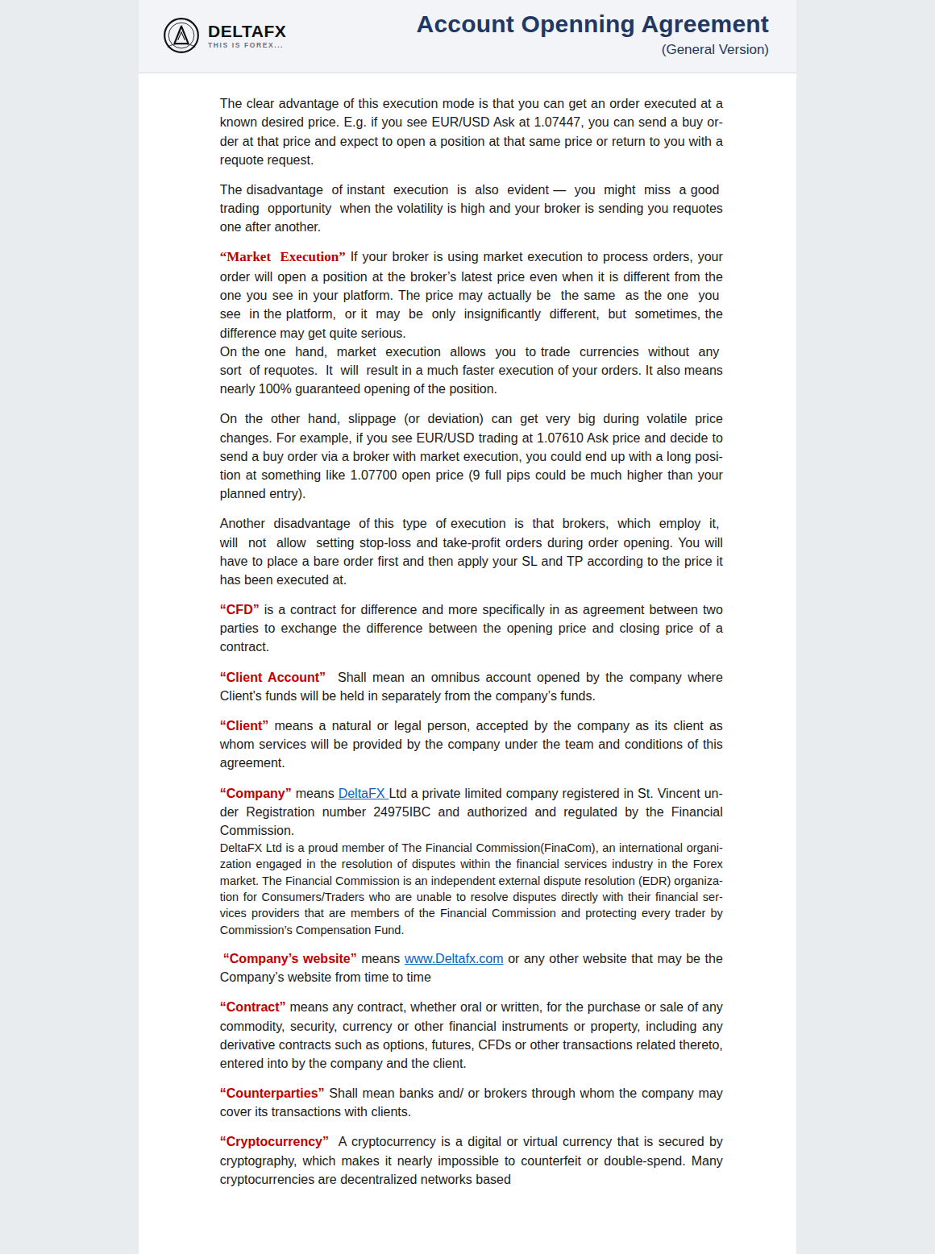DELTAFX This is Forex...
Account Openning Agreement
(General Version)
The clear advantage of this execution mode is that you can get an order executed at a known desired price. E.g. if you see EUR/USD Ask at 1.07447, you can send a buy order at that price and expect to open a position at that same price or return to you with a requote request.
The disadvantage of instant execution is also evident — you might miss a good trading opportunity when the volatility is high and your broker is sending you requotes one after another.
“Market Execution” If your broker is using market execution to process orders, your order will open a position at the broker’s latest price even when it is different from the one you see in your platform. The price may actually be the same as the one you see in the platform, or it may be only insignificantly different, but sometimes, the difference may get quite serious.
On the one hand, market execution allows you to trade currencies without any sort of requotes. It will result in a much faster execution of your orders. It also means nearly 100% guaranteed opening of the position.
On the other hand, slippage (or deviation) can get very big during volatile price changes. For example, if you see EUR/USD trading at 1.07610 Ask price and decide to send a buy order via a broker with market execution, you could end up with a long position at something like 1.07700 open price (9 full pips could be much higher than your planned entry).
Another disadvantage of this type of execution is that brokers, which employ it, will not allow setting stop-loss and take-profit orders during order opening. You will have to place a bare order first and then apply your SL and TP according to the price it has been executed at.
“CFD” is a contract for difference and more specifically in as agreement between two parties to exchange the difference between the opening price and closing price of a contract.
“Client Account” Shall mean an omnibus account opened by the company where Client's funds will be held in separately from the company’s funds.
“Client” means a natural or legal person, accepted by the company as its client as whom services will be provided by the company under the team and conditions of this agreement.
“Company” means DeltaFX Ltd a private limited company registered in St. Vincent under Registration number 24975IBC and authorized and regulated by the Financial Commission.
DeltaFX Ltd is a proud member of The Financial Commission(FinaCom), an international organization engaged in the resolution of disputes within the financial services industry in the Forex market. The Financial Commission is an independent external dispute resolution (EDR) organization for Consumers/Traders who are unable to resolve disputes directly with their financial services providers that are members of the Financial Commission and protecting every trader by Commission’s Compensation Fund.
“Company’s website” means www.Deltafx.com or any other website that may be the Company’s website from time to time
“Contract” means any contract, whether oral or written, for the purchase or sale of any commodity, security, currency or other financial instruments or property, including any derivative contracts such as options, futures, CFDs or other transactions related thereto, entered into by the company and the client.
“Counterparties” Shall mean banks and/ or brokers through whom the company may cover its transactions with clients.
“Cryptocurrency” A cryptocurrency is a digital or virtual currency that is secured by cryptography, which makes it nearly impossible to counterfeit or double-spend. Many cryptocurrencies are decentralized networks based